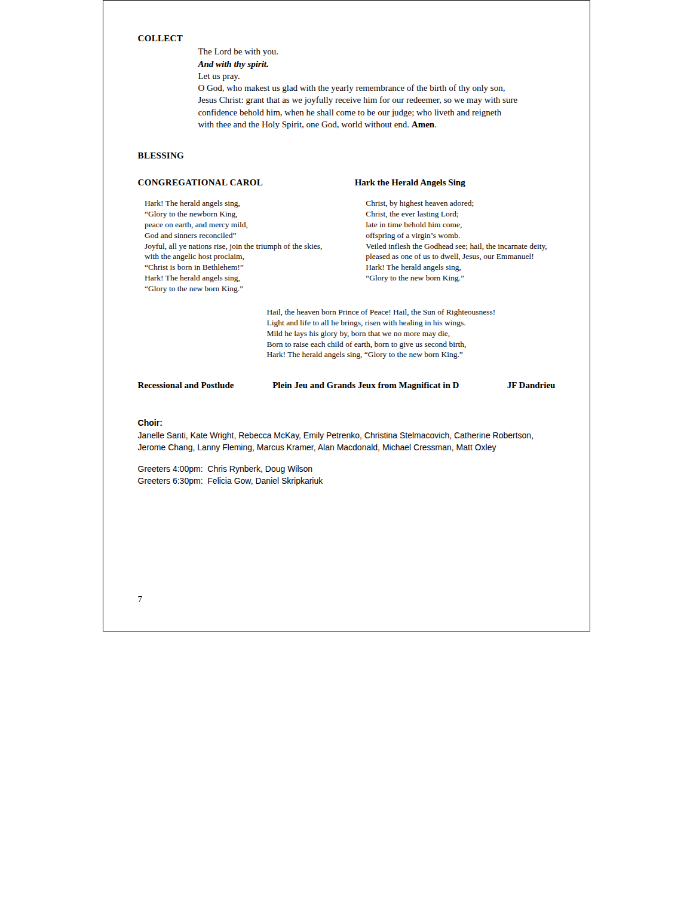Collect
The Lord be with you.
And with thy spirit.
Let us pray.
O God, who makest us glad with the yearly remembrance of the birth of thy only son,
Jesus Christ: grant that as we joyfully receive him for our redeemer, so we may with sure
confidence behold him, when he shall come to be our judge; who liveth and reigneth
with thee and the Holy Spirit, one God, world without end. Amen.
Blessing
Congregational Carol
Hark the Herald Angels Sing
Hark! The herald angels sing,
“Glory to the newborn King,
peace on earth, and mercy mild,
God and sinners reconciled”
Joyful, all ye nations rise, join the triumph of the skies,
with the angelic host proclaim,
“Christ is born in Bethlehem!”
Hark! The herald angels sing,
“Glory to the new born King.”
Christ, by highest heaven adored;
Christ, the ever lasting Lord;
late in time behold him come,
offspring of a virgin’s womb.
Veiled inflesh the Godhead see; hail, the incarnate deity,
pleased as one of us to dwell, Jesus, our Emmanuel!
Hark! The herald angels sing,
“Glory to the new born King.”
Hail, the heaven born Prince of Peace! Hail, the Sun of Righteousness!
Light and life to all he brings, risen with healing in his wings.
Mild he lays his glory by, born that we no more may die,
Born to raise each child of earth, born to give us second birth,
Hark! The herald angels sing, “Glory to the new born King.”
Recessional and Postlude Plein Jeu and Grands Jeux from Magnificat in D JF Dandrieu
Choir:
Janelle Santi, Kate Wright, Rebecca McKay, Emily Petrenko, Christina Stelmacovich, Catherine Robertson,
Jerome Chang, Lanny Fleming, Marcus Kramer, Alan Macdonald, Michael Cressman, Matt Oxley
Greeters 4:00pm: Chris Rynberk, Doug Wilson
Greeters 6:30pm: Felicia Gow, Daniel Skripkariuk
7